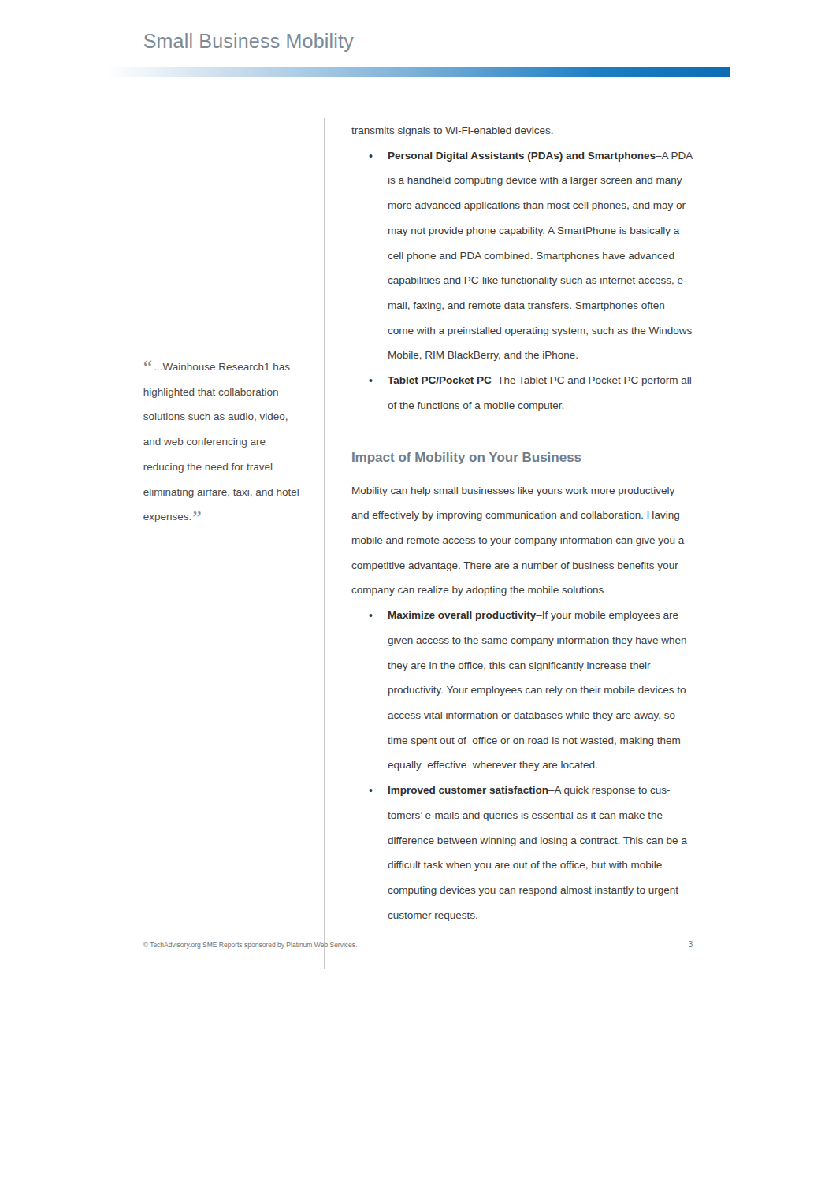Small Business Mobility
“...Wainhouse Research1 has highlighted that collabora­tion solutions such as audio, video, and web conferencing are reducing the need for travel eliminating airfare, taxi, and hotel expenses.”
transmits signals to Wi-Fi-enabled devices.
Personal Digital Assistants (PDAs) and Smartphones–A PDA is a handheld computing device with a larger screen and many more advanced applications than most cell phones, and may or may not provide phone capability. A SmartPhone is basically a cell phone and PDA combined. Smartphones have advanced capabilities and PC-like functionality such as inter­net access, e-mail, faxing, and remote data transfers. Smart­phones often come with a preinstalled operating system, such as the Windows Mobile, RIM BlackBerry, and the iPhone.
Tablet PC/Pocket PC–The Tablet PC and Pocket PC perform all of the functions of a mobile computer.
Impact of Mobility on Your Business
Mobility can help small businesses like yours work more productively and effectively by improving communication and collaboration. Having mobile and remote access to your company information can give you a competitive advantage. There are a number of business benefits your company can realize by adopting the mobile solutions
Maximize overall productivity–If your mobile employees are given access to the same company information they have when they are in the office, this can significantly increase their productivity. Your employees can rely on their mobile devices to access vital information or databases while they are away, so time spent out of office or on road is not wasted, making them equally effective wherever they are located.
Improved customer satisfaction–A quick response to cus­tomers’ e-mails and queries is essential as it can make the difference between winning and losing a contract. This can be a difficult task when you are out of the office, but with mobile computing devices you can respond almost instantly to urgent customer requests.
© TechAdvisory.org SME Reports sponsored by Platinum Web Services.
3